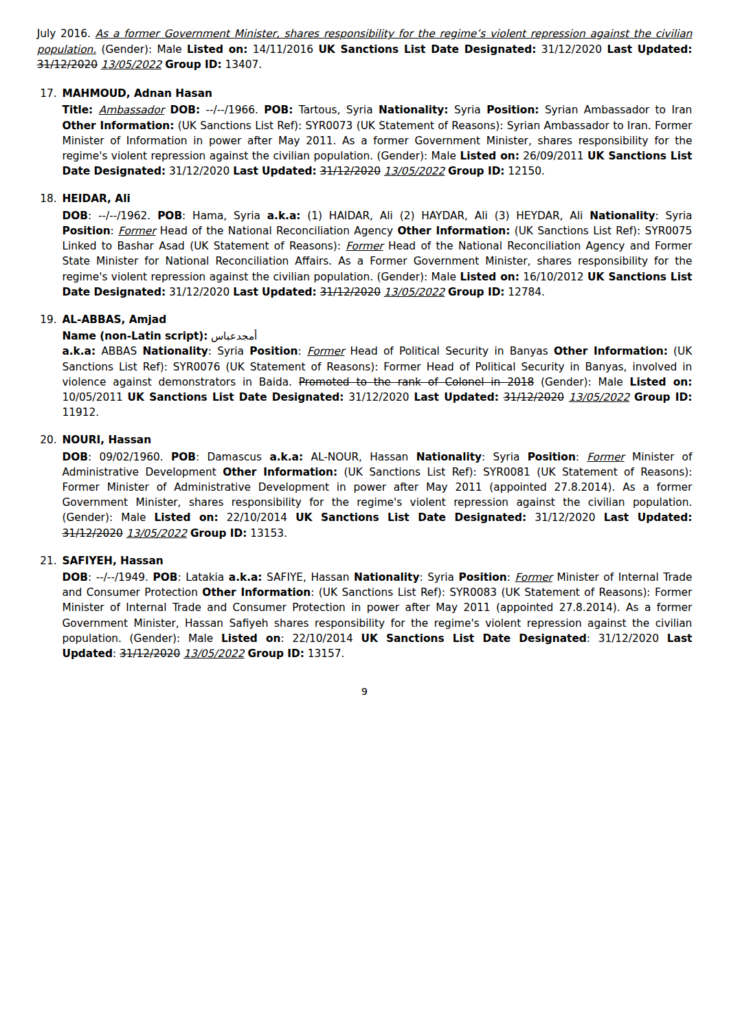July 2016. As a former Government Minister, shares responsibility for the regime’s violent repression against the civilian population. (Gender): Male Listed on: 14/11/2016 UK Sanctions List Date Designated: 31/12/2020 Last Updated: 31/12/2020 13/05/2022 Group ID: 13407.
MAHMOUD, Adnan Hasan
Title: Ambassador DOB: --/--/1966. POB: Tartous, Syria Nationality: Syria Position: Syrian Ambassador to Iran Other Information: (UK Sanctions List Ref): SYR0073 (UK Statement of Reasons): Syrian Ambassador to Iran. Former Minister of Information in power after May 2011. As a former Government Minister, shares responsibility for the regime's violent repression against the civilian population. (Gender): Male Listed on: 26/09/2011 UK Sanctions List Date Designated: 31/12/2020 Last Updated: 31/12/2020 13/05/2022 Group ID: 12150.
HEIDAR, Ali
DOB: --/--/1962. POB: Hama, Syria a.k.a: (1) HAIDAR, Ali (2) HAYDAR, Ali (3) HEYDAR, Ali Nationality: Syria Position: Former Head of the National Reconciliation Agency Other Information: (UK Sanctions List Ref): SYR0075 Linked to Bashar Asad (UK Statement of Reasons): Former Head of the National Reconciliation Agency and Former State Minister for National Reconciliation Affairs. As a Former Government Minister, shares responsibility for the regime's violent repression against the civilian population. (Gender): Male Listed on: 16/10/2012 UK Sanctions List Date Designated: 31/12/2020 Last Updated: 31/12/2020 13/05/2022 Group ID: 12784.
AL-ABBAS, Amjad
Name (non-Latin script): أمجدعباس
a.k.a: ABBAS Nationality: Syria Position: Former Head of Political Security in Banyas Other Information: (UK Sanctions List Ref): SYR0076 (UK Statement of Reasons): Former Head of Political Security in Banyas, involved in violence against demonstrators in Baida. Promoted to the rank of Colonel in 2018 (Gender): Male Listed on: 10/05/2011 UK Sanctions List Date Designated: 31/12/2020 Last Updated: 31/12/2020 13/05/2022 Group ID: 11912.
NOURI, Hassan
DOB: 09/02/1960. POB: Damascus a.k.a: AL-NOUR, Hassan Nationality: Syria Position: Former Minister of Administrative Development Other Information: (UK Sanctions List Ref): SYR0081 (UK Statement of Reasons): Former Minister of Administrative Development in power after May 2011 (appointed 27.8.2014). As a former Government Minister, shares responsibility for the regime's violent repression against the civilian population. (Gender): Male Listed on: 22/10/2014 UK Sanctions List Date Designated: 31/12/2020 Last Updated: 31/12/2020 13/05/2022 Group ID: 13153.
SAFIYEH, Hassan
DOB: --/--/1949. POB: Latakia a.k.a: SAFIYE, Hassan Nationality: Syria Position: Former Minister of Internal Trade and Consumer Protection Other Information: (UK Sanctions List Ref): SYR0083 (UK Statement of Reasons): Former Minister of Internal Trade and Consumer Protection in power after May 2011 (appointed 27.8.2014). As a former Government Minister, Hassan Safiyeh shares responsibility for the regime's violent repression against the civilian population. (Gender): Male Listed on: 22/10/2014 UK Sanctions List Date Designated: 31/12/2020 Last Updated: 31/12/2020 13/05/2022 Group ID: 13157.
9